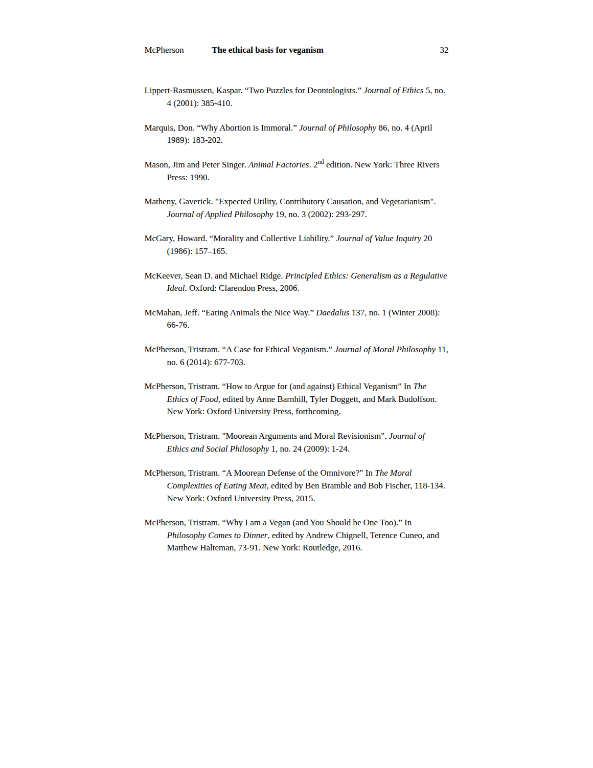McPherson The ethical basis for veganism 32
Lippert-Rasmussen, Kaspar. “Two Puzzles for Deontologists.” Journal of Ethics 5, no. 4 (2001): 385-410.
Marquis, Don. “Why Abortion is Immoral.” Journal of Philosophy 86, no. 4 (April 1989): 183-202.
Mason, Jim and Peter Singer. Animal Factories. 2nd edition. New York: Three Rivers Press: 1990.
Matheny, Gaverick. "Expected Utility, Contributory Causation, and Vegetarianism". Journal of Applied Philosophy 19, no. 3 (2002): 293-297.
McGary, Howard. “Morality and Collective Liability.” Journal of Value Inquiry 20 (1986): 157–165.
McKeever, Sean D. and Michael Ridge. Principled Ethics: Generalism as a Regulative Ideal. Oxford: Clarendon Press, 2006.
McMahan, Jeff. “Eating Animals the Nice Way.” Daedalus 137, no. 1 (Winter 2008): 66-76.
McPherson, Tristram. “A Case for Ethical Veganism.” Journal of Moral Philosophy 11, no. 6 (2014): 677-703.
McPherson, Tristram. “How to Argue for (and against) Ethical Veganism” In The Ethics of Food, edited by Anne Barnhill, Tyler Doggett, and Mark Budolfson. New York: Oxford University Press, forthcoming.
McPherson, Tristram. "Moorean Arguments and Moral Revisionism". Journal of Ethics and Social Philosophy 1, no. 24 (2009): 1-24.
McPherson, Tristram. “A Moorean Defense of the Omnivore?” In The Moral Complexities of Eating Meat, edited by Ben Bramble and Bob Fischer, 118-134. New York: Oxford University Press, 2015.
McPherson, Tristram. “Why I am a Vegan (and You Should be One Too).” In Philosophy Comes to Dinner, edited by Andrew Chignell, Terence Cuneo, and Matthew Halteman, 73-91. New York: Routledge, 2016.